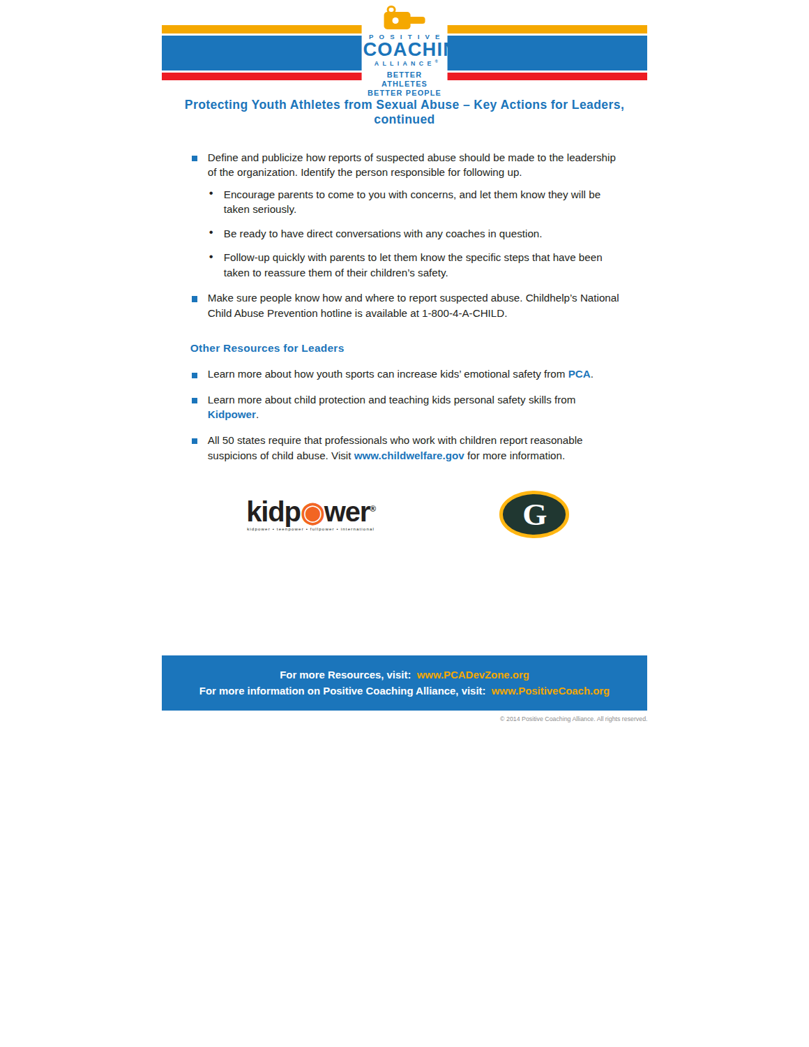POSITIVE
COACHING
ALLIANCE®
BETTER ATHLETES
BETTER PEOPLE
Protecting Youth Athletes from Sexual Abuse – Key Actions for Leaders, continued
Define and publicize how reports of suspected abuse should be made to the leadership of the organization. Identify the person responsible for following up.
Encourage parents to come to you with concerns, and let them know they will be taken seriously.
Be ready to have direct conversations with any coaches in question.
Follow-up quickly with parents to let them know the specific steps that have been taken to reassure them of their children’s safety.
Make sure people know how and where to report suspected abuse. Childhelp’s National Child Abuse Prevention hotline is available at 1-800-4-A-CHILD.
Other Resources for Leaders
Learn more about how youth sports can increase kids’ emotional safety from PCA.
Learn more about child protection and teaching kids personal safety skills from Kidpower.
All 50 states require that professionals who work with children report reasonable suspicions of child abuse. Visit www.childwelfare.gov for more information.
kidp◉wer®
kidpower • teenpower • fullpower • international
G
For more Resources, visit: www.PCADevZone.org
For more information on Positive Coaching Alliance, visit: www.PositiveCoach.org
© 2014 Positive Coaching Alliance. All rights reserved.